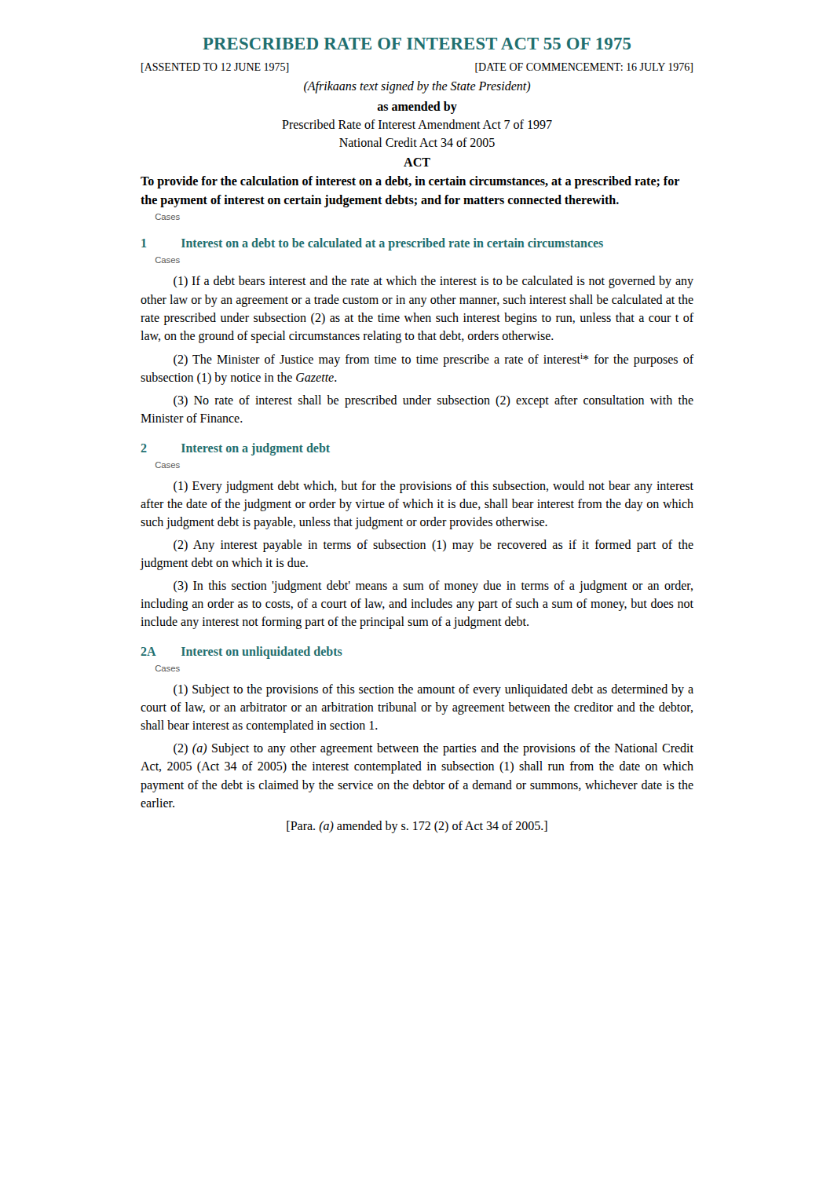PRESCRIBED RATE OF INTEREST ACT 55 OF 1975
[ASSENTED TO 12 JUNE 1975] [DATE OF COMMENCEMENT: 16 JULY 1976]
(Afrikaans text signed by the State President)
as amended by
Prescribed Rate of Interest Amendment Act 7 of 1997
National Credit Act 34 of 2005
ACT
To provide for the calculation of interest on a debt, in certain circumstances, at a prescribed rate; for the payment of interest on certain judgement debts; and for matters connected therewith.
Cases
1 Interest on a debt to be calculated at a prescribed rate in certain circumstances
Cases
(1) If a debt bears interest and the rate at which the interest is to be calculated is not governed by any other law or by an agreement or a trade custom or in any other manner, such interest shall be calculated at the rate prescribed under subsection (2) as at the time when such interest begins to run, unless that a cour t of law, on the ground of special circumstances relating to that debt, orders otherwise.
(2) The Minister of Justice may from time to time prescribe a rate of interesti* for the purposes of subsection (1) by notice in the Gazette.
(3) No rate of interest shall be prescribed under subsection (2) except after consultation with the Minister of Finance.
2 Interest on a judgment debt
Cases
(1) Every judgment debt which, but for the provisions of this subsection, would not bear any interest after the date of the judgment or order by virtue of which it is due, shall bear interest from the day on which such judgment debt is payable, unless that judgment or order provides otherwise.
(2) Any interest payable in terms of subsection (1) may be recovered as if it formed part of the judgment debt on which it is due.
(3) In this section 'judgment debt' means a sum of money due in terms of a judgment or an order, including an order as to costs, of a court of law, and includes any part of such a sum of money, but does not include any interest not forming part of the principal sum of a judgment debt.
2A Interest on unliquidated debts
Cases
(1) Subject to the provisions of this section the amount of every unliquidated debt as determined by a court of law, or an arbitrator or an arbitration tribunal or by agreement between the creditor and the debtor, shall bear interest as contemplated in section 1.
(2) (a) Subject to any other agreement between the parties and the provisions of the National Credit Act, 2005 (Act 34 of 2005) the interest contemplated in subsection (1) shall run from the date on which payment of the debt is claimed by the service on the debtor of a demand or summons, whichever date is the earlier.
[Para. (a) amended by s. 172 (2) of Act 34 of 2005.]